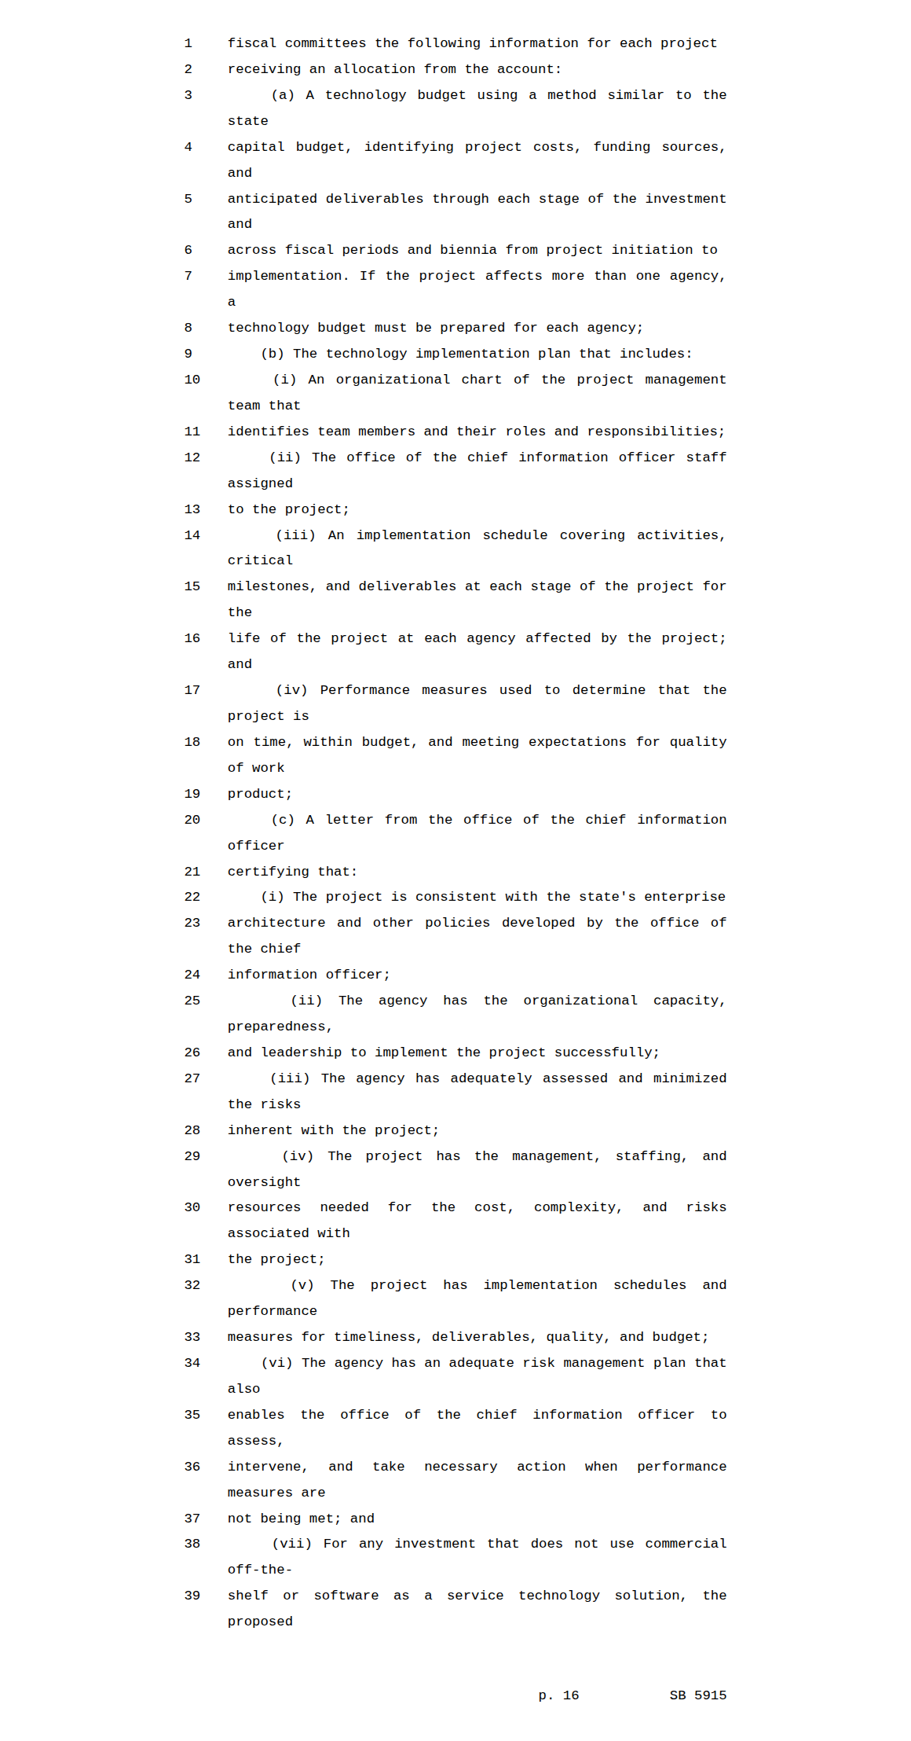fiscal committees the following information for each project
receiving an allocation from the account:
(a) A technology budget using a method similar to the state
capital budget, identifying project costs, funding sources, and
anticipated deliverables through each stage of the investment and
across fiscal periods and biennia from project initiation to
implementation. If the project affects more than one agency, a
technology budget must be prepared for each agency;
(b) The technology implementation plan that includes:
(i) An organizational chart of the project management team that
identifies team members and their roles and responsibilities;
(ii) The office of the chief information officer staff assigned
to the project;
(iii) An implementation schedule covering activities, critical
milestones, and deliverables at each stage of the project for the
life of the project at each agency affected by the project; and
(iv) Performance measures used to determine that the project is
on time, within budget, and meeting expectations for quality of work
product;
(c) A letter from the office of the chief information officer
certifying that:
(i) The project is consistent with the state's enterprise
architecture and other policies developed by the office of the chief
information officer;
(ii) The agency has the organizational capacity, preparedness,
and leadership to implement the project successfully;
(iii) The agency has adequately assessed and minimized the risks
inherent with the project;
(iv) The project has the management, staffing, and oversight
resources needed for the cost, complexity, and risks associated with
the project;
(v) The project has implementation schedules and performance
measures for timeliness, deliverables, quality, and budget;
(vi) The agency has an adequate risk management plan that also
enables the office of the chief information officer to assess,
intervene, and take necessary action when performance measures are
not being met; and
(vii) For any investment that does not use commercial off-the-
shelf or software as a service technology solution, the proposed
p. 16 SB 5915